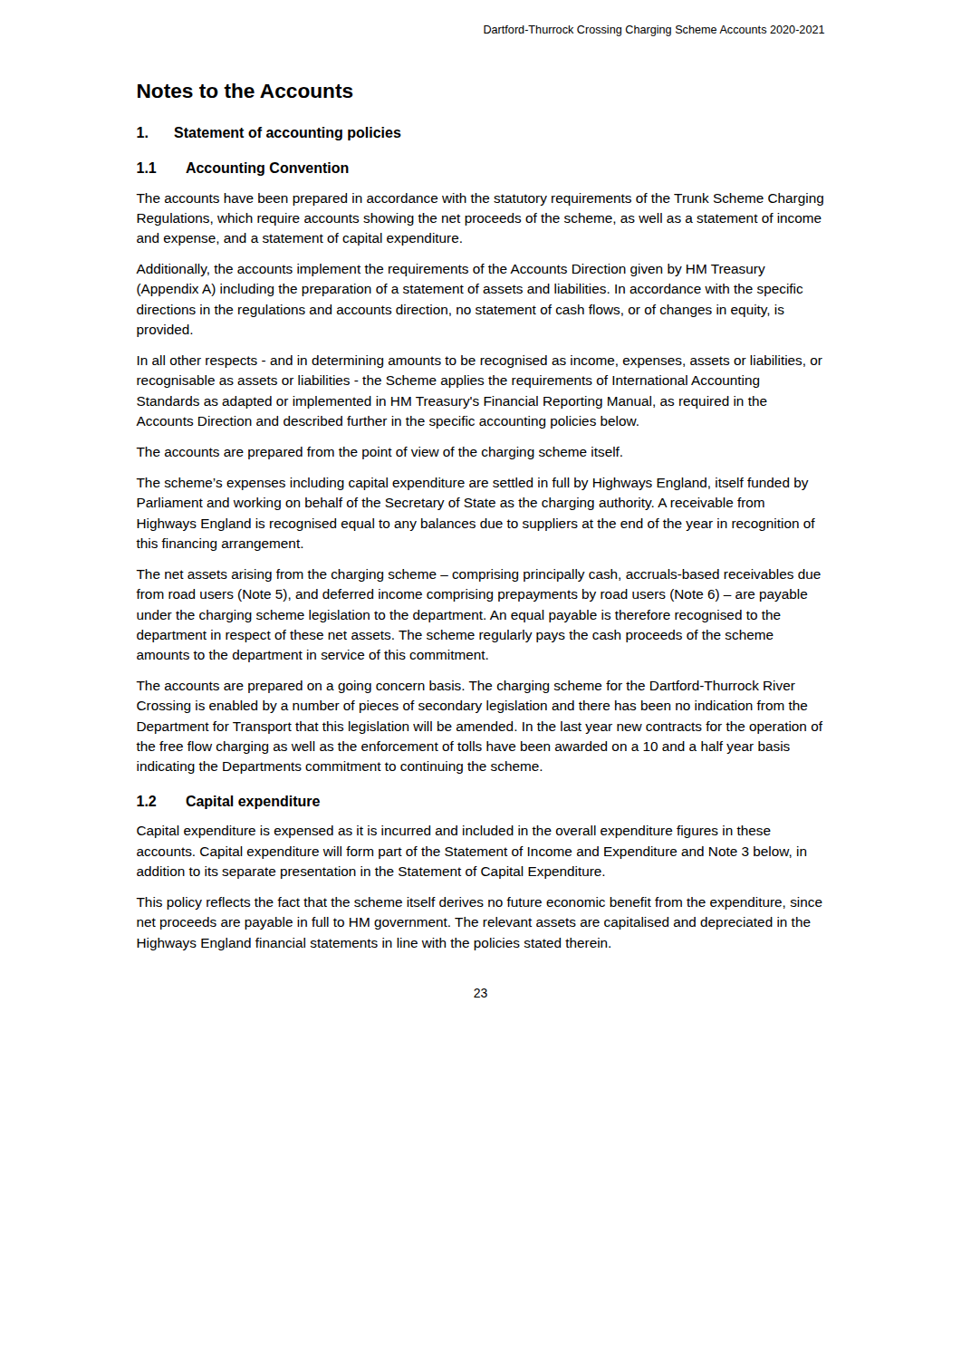Dartford-Thurrock Crossing Charging Scheme Accounts 2020-2021
Notes to the Accounts
1. Statement of accounting policies
1.1 Accounting Convention
The accounts have been prepared in accordance with the statutory requirements of the Trunk Scheme Charging Regulations, which require accounts showing the net proceeds of the scheme, as well as a statement of income and expense, and a statement of capital expenditure.
Additionally, the accounts implement the requirements of the Accounts Direction given by HM Treasury (Appendix A) including the preparation of a statement of assets and liabilities. In accordance with the specific directions in the regulations and accounts direction, no statement of cash flows, or of changes in equity, is provided.
In all other respects - and in determining amounts to be recognised as income, expenses, assets or liabilities, or recognisable as assets or liabilities - the Scheme applies the requirements of International Accounting Standards as adapted or implemented in HM Treasury's Financial Reporting Manual, as required in the Accounts Direction and described further in the specific accounting policies below.
The accounts are prepared from the point of view of the charging scheme itself.
The scheme’s expenses including capital expenditure are settled in full by Highways England, itself funded by Parliament and working on behalf of the Secretary of State as the charging authority. A receivable from Highways England is recognised equal to any balances due to suppliers at the end of the year in recognition of this financing arrangement.
The net assets arising from the charging scheme – comprising principally cash, accruals-based receivables due from road users (Note 5), and deferred income comprising prepayments by road users (Note 6) – are payable under the charging scheme legislation to the department. An equal payable is therefore recognised to the department in respect of these net assets. The scheme regularly pays the cash proceeds of the scheme amounts to the department in service of this commitment.
The accounts are prepared on a going concern basis. The charging scheme for the Dartford-Thurrock River Crossing is enabled by a number of pieces of secondary legislation and there has been no indication from the Department for Transport that this legislation will be amended. In the last year new contracts for the operation of the free flow charging as well as the enforcement of tolls have been awarded on a 10 and a half year basis indicating the Departments commitment to continuing the scheme.
1.2 Capital expenditure
Capital expenditure is expensed as it is incurred and included in the overall expenditure figures in these accounts. Capital expenditure will form part of the Statement of Income and Expenditure and Note 3 below, in addition to its separate presentation in the Statement of Capital Expenditure.
This policy reflects the fact that the scheme itself derives no future economic benefit from the expenditure, since net proceeds are payable in full to HM government. The relevant assets are capitalised and depreciated in the Highways England financial statements in line with the policies stated therein.
23